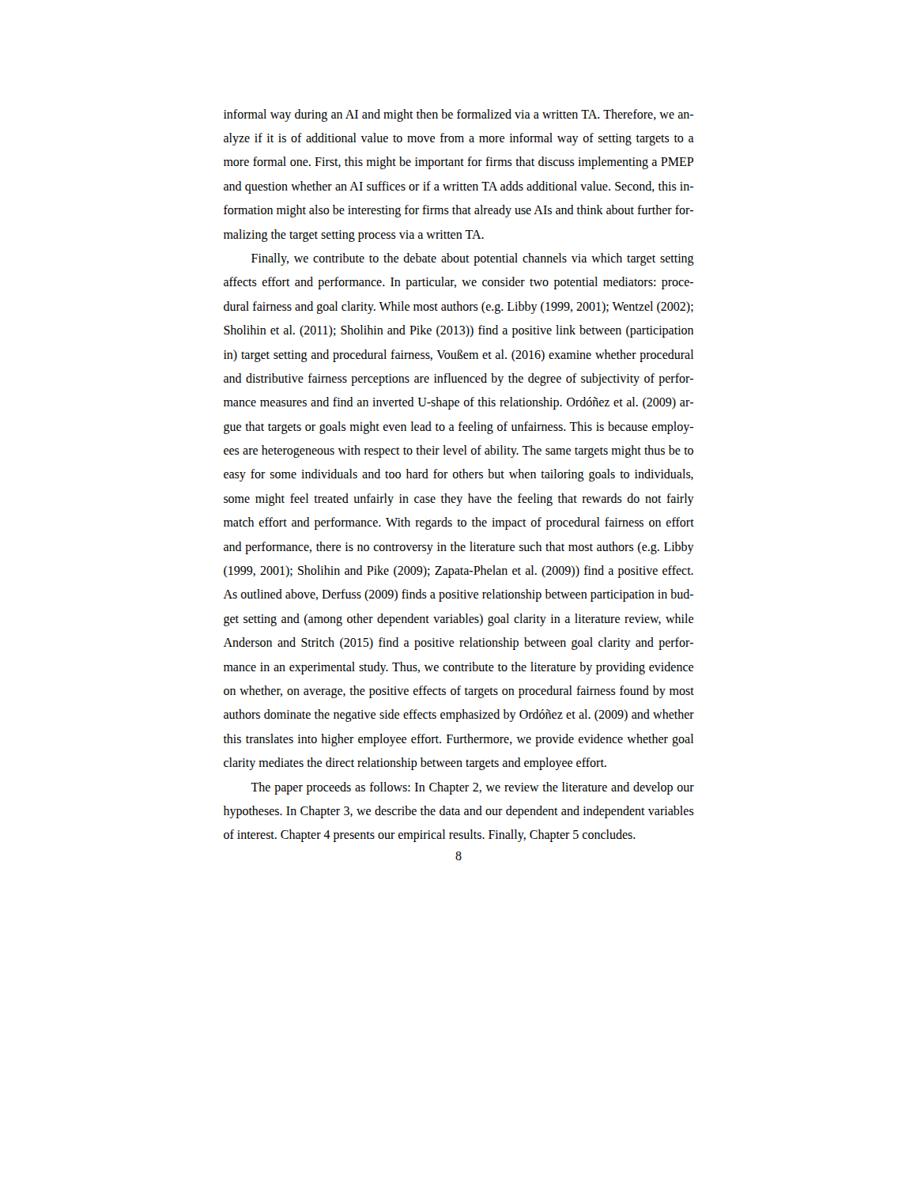informal way during an AI and might then be formalized via a written TA. Therefore, we analyze if it is of additional value to move from a more informal way of setting targets to a more formal one. First, this might be important for firms that discuss implementing a PMEP and question whether an AI suffices or if a written TA adds additional value. Second, this information might also be interesting for firms that already use AIs and think about further formalizing the target setting process via a written TA.
Finally, we contribute to the debate about potential channels via which target setting affects effort and performance. In particular, we consider two potential mediators: procedural fairness and goal clarity. While most authors (e.g. Libby (1999, 2001); Wentzel (2002); Sholihin et al. (2011); Sholihin and Pike (2013)) find a positive link between (participation in) target setting and procedural fairness, Voußem et al. (2016) examine whether procedural and distributive fairness perceptions are influenced by the degree of subjectivity of performance measures and find an inverted U-shape of this relationship. Ordóñez et al. (2009) argue that targets or goals might even lead to a feeling of unfairness. This is because employees are heterogeneous with respect to their level of ability. The same targets might thus be to easy for some individuals and too hard for others but when tailoring goals to individuals, some might feel treated unfairly in case they have the feeling that rewards do not fairly match effort and performance. With regards to the impact of procedural fairness on effort and performance, there is no controversy in the literature such that most authors (e.g. Libby (1999, 2001); Sholihin and Pike (2009); Zapata-Phelan et al. (2009)) find a positive effect. As outlined above, Derfuss (2009) finds a positive relationship between participation in budget setting and (among other dependent variables) goal clarity in a literature review, while Anderson and Stritch (2015) find a positive relationship between goal clarity and performance in an experimental study. Thus, we contribute to the literature by providing evidence on whether, on average, the positive effects of targets on procedural fairness found by most authors dominate the negative side effects emphasized by Ordóñez et al. (2009) and whether this translates into higher employee effort. Furthermore, we provide evidence whether goal clarity mediates the direct relationship between targets and employee effort.
The paper proceeds as follows: In Chapter 2, we review the literature and develop our hypotheses. In Chapter 3, we describe the data and our dependent and independent variables of interest. Chapter 4 presents our empirical results. Finally, Chapter 5 concludes.
8